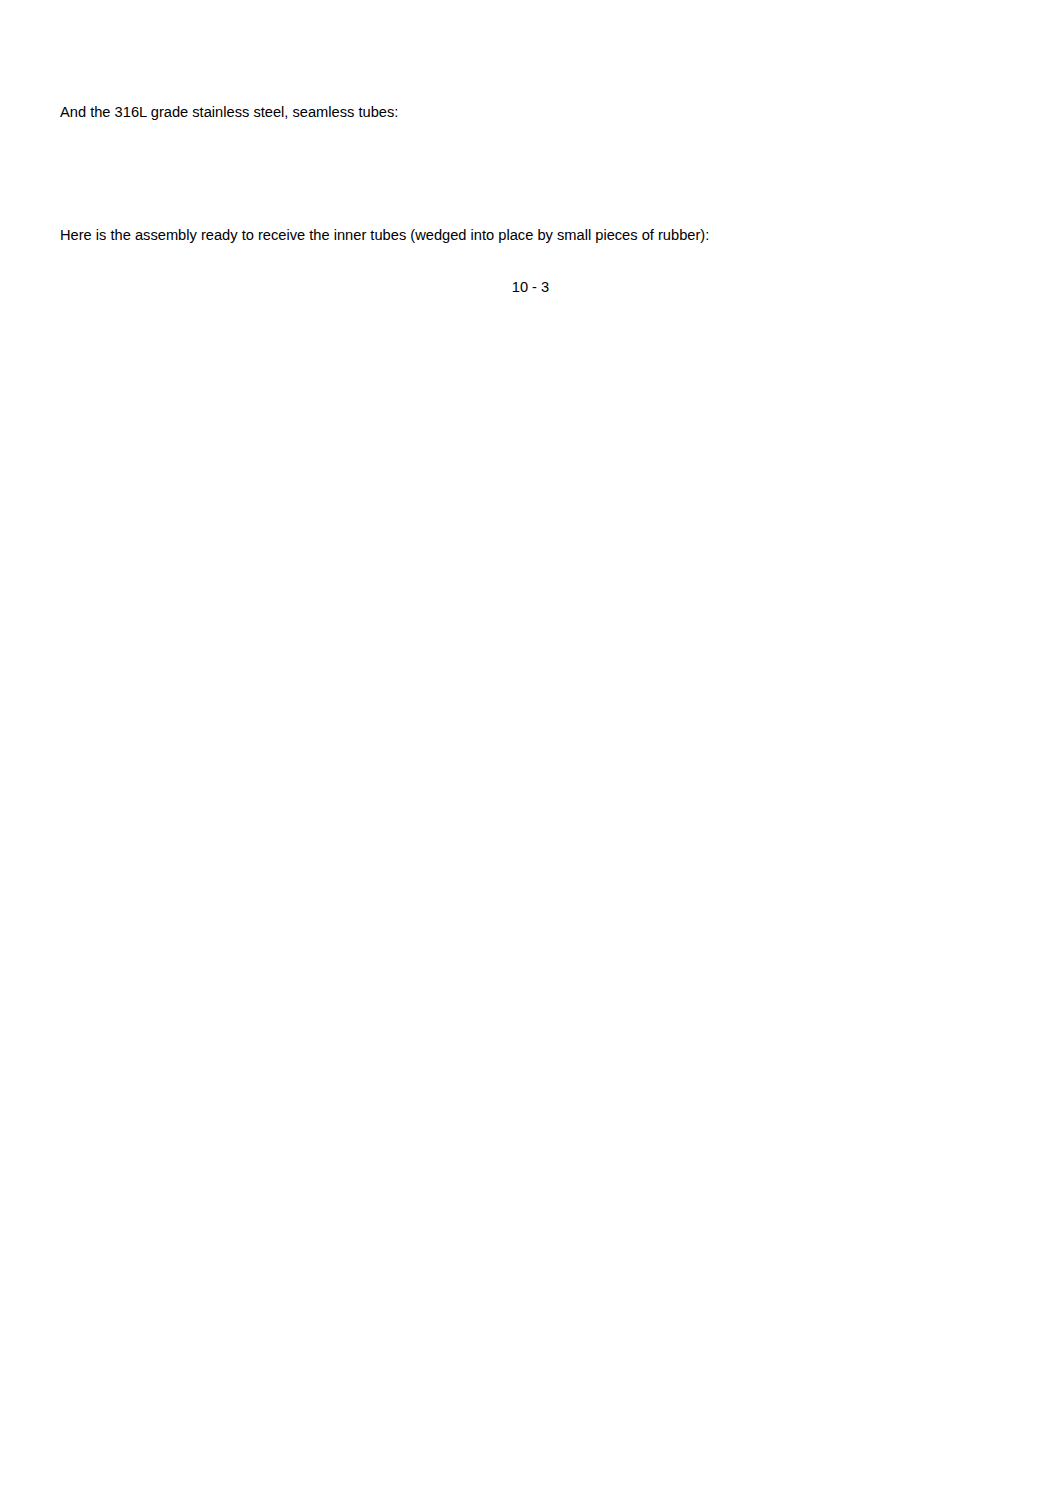And the 316L grade stainless steel, seamless tubes:
Here is the assembly ready to receive the inner tubes (wedged into place by small pieces of rubber):
10 - 3